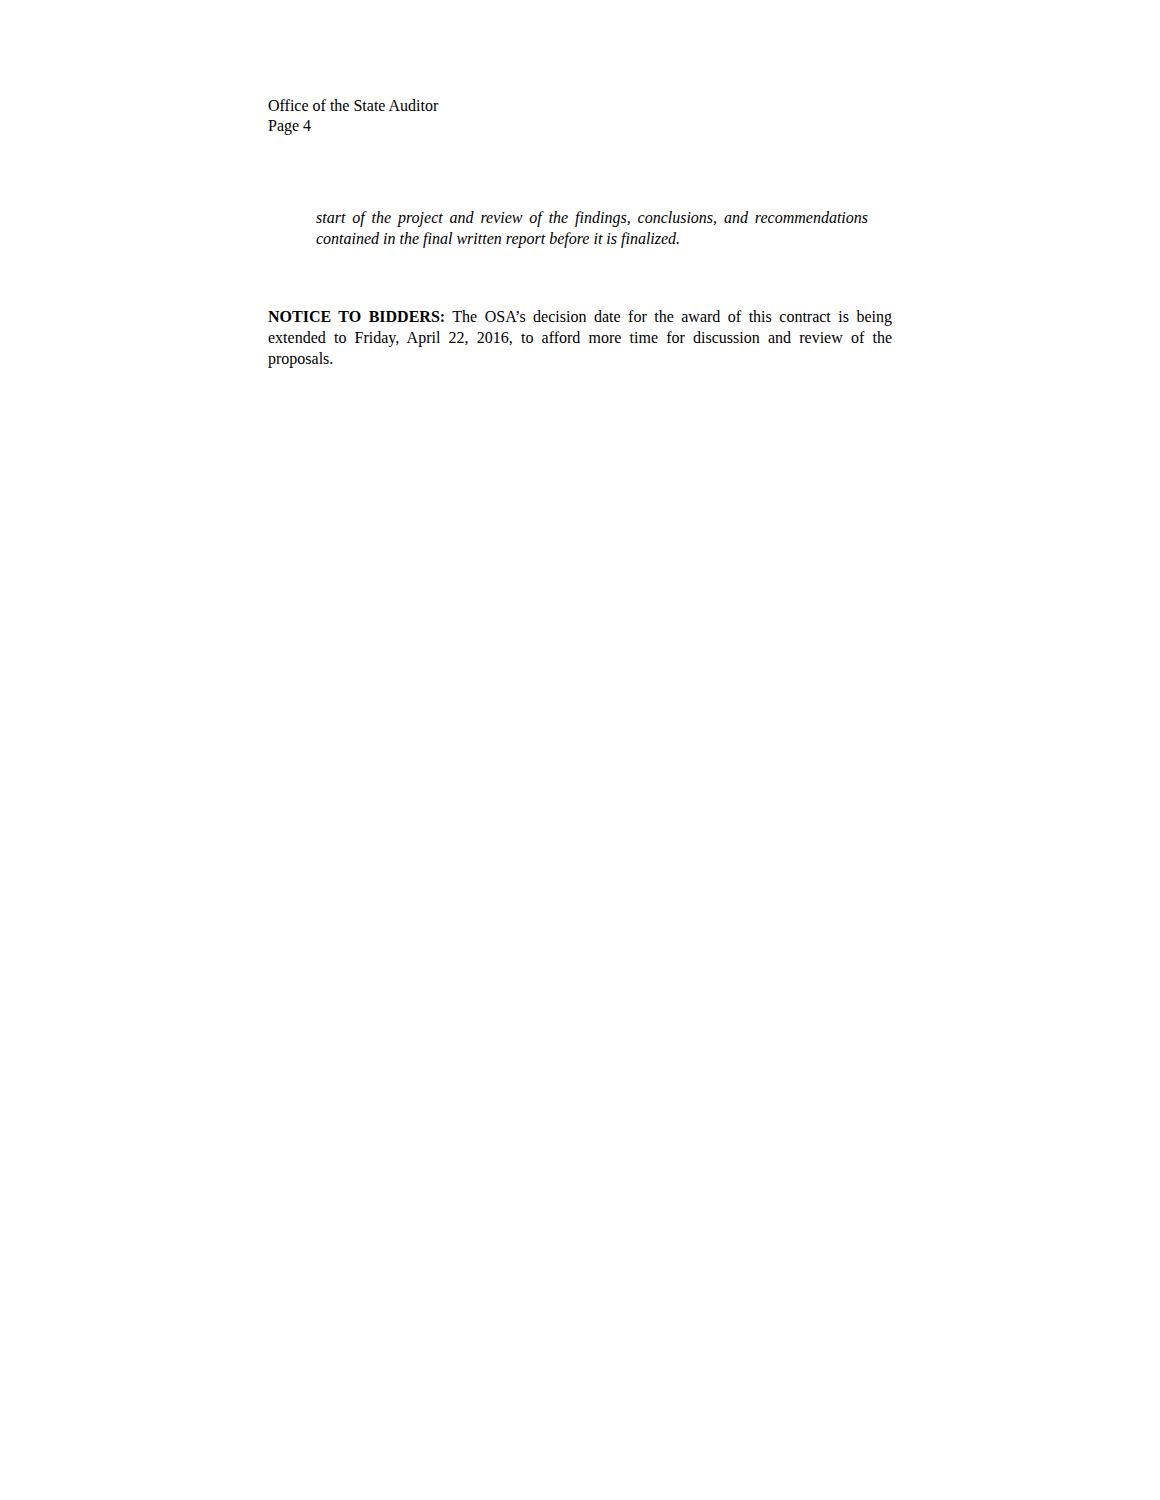Office of the State Auditor
Page 4
start of the project and review of the findings, conclusions, and recommendations contained in the final written report before it is finalized.
NOTICE TO BIDDERS: The OSA’s decision date for the award of this contract is being extended to Friday, April 22, 2016, to afford more time for discussion and review of the proposals.